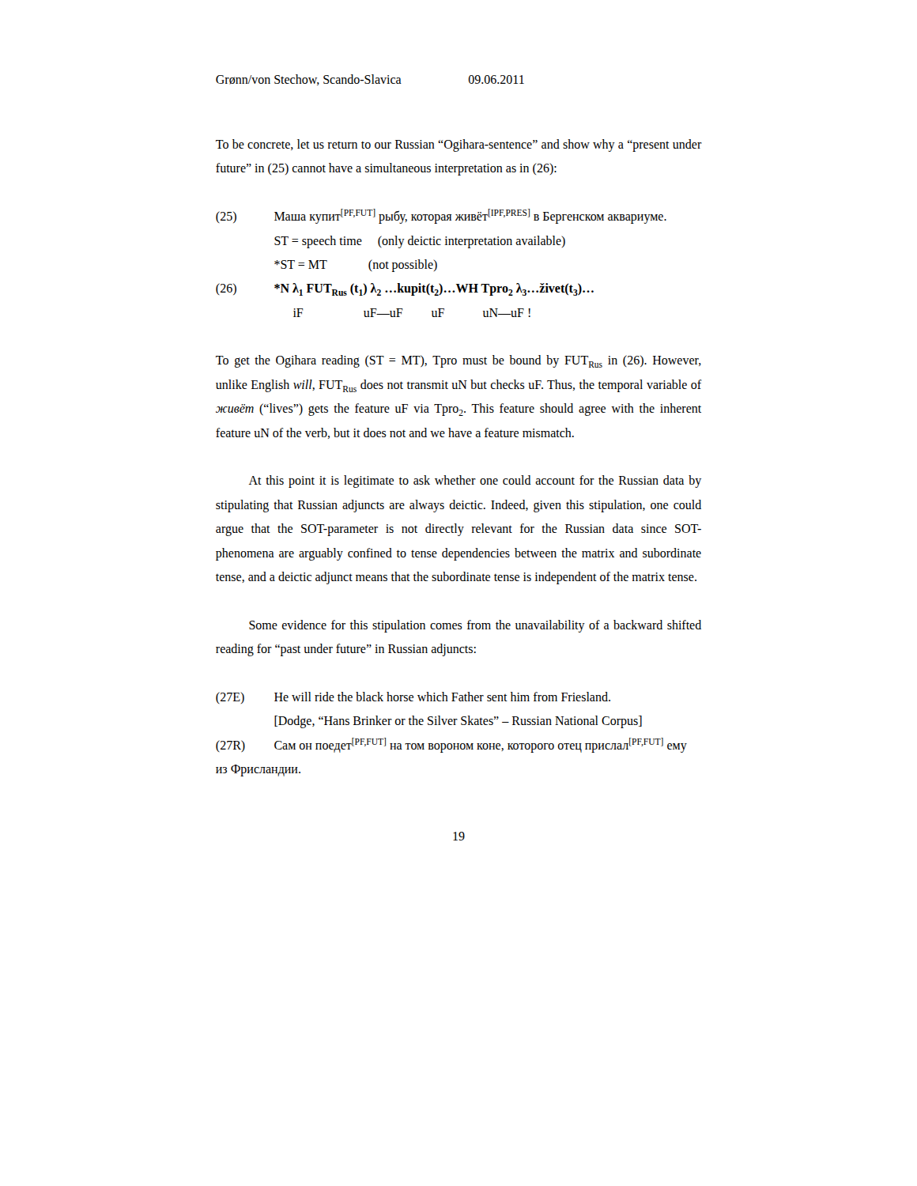Grønn/von Stechow, Scando-Slavica
09.06.2011
To be concrete, let us return to our Russian “Ogihara-sentence” and show why a “present under future” in (25) cannot have a simultaneous interpretation as in (26):
(25)
Маша купит[PF,FUT] рыбу, которая живёт[IPF,PRES] в Бергенском аквариуме.
ST = speech time (only deictic interpretation available)
*ST = MT (not possible)
(26)
*N λ1 FUTRus (t1) λ2 …kupit(t2)…WH Tpro2 λ3…živet(t3)…
iF uF—uF uF uN—uF !
To get the Ogihara reading (ST = MT), Tpro must be bound by FUTRus in (26). However, unlike English will, FUTRus does not transmit uN but checks uF. Thus, the temporal variable of живёт (“lives”) gets the feature uF via Tpro2. This feature should agree with the inherent feature uN of the verb, but it does not and we have a feature mismatch.
At this point it is legitimate to ask whether one could account for the Russian data by stipulating that Russian adjuncts are always deictic. Indeed, given this stipulation, one could argue that the SOT-parameter is not directly relevant for the Russian data since SOT-phenomena are arguably confined to tense dependencies between the matrix and subordinate tense, and a deictic adjunct means that the subordinate tense is independent of the matrix tense.
Some evidence for this stipulation comes from the unavailability of a backward shifted reading for “past under future” in Russian adjuncts:
(27E)
He will ride the black horse which Father sent him from Friesland.
[Dodge, “Hans Brinker or the Silver Skates” – Russian National Corpus]
(27R)
Сам он поедет[PF,FUT] на том вороном коне, которого отец прислал[PF,FUT] ему
из Фрисландии.
19